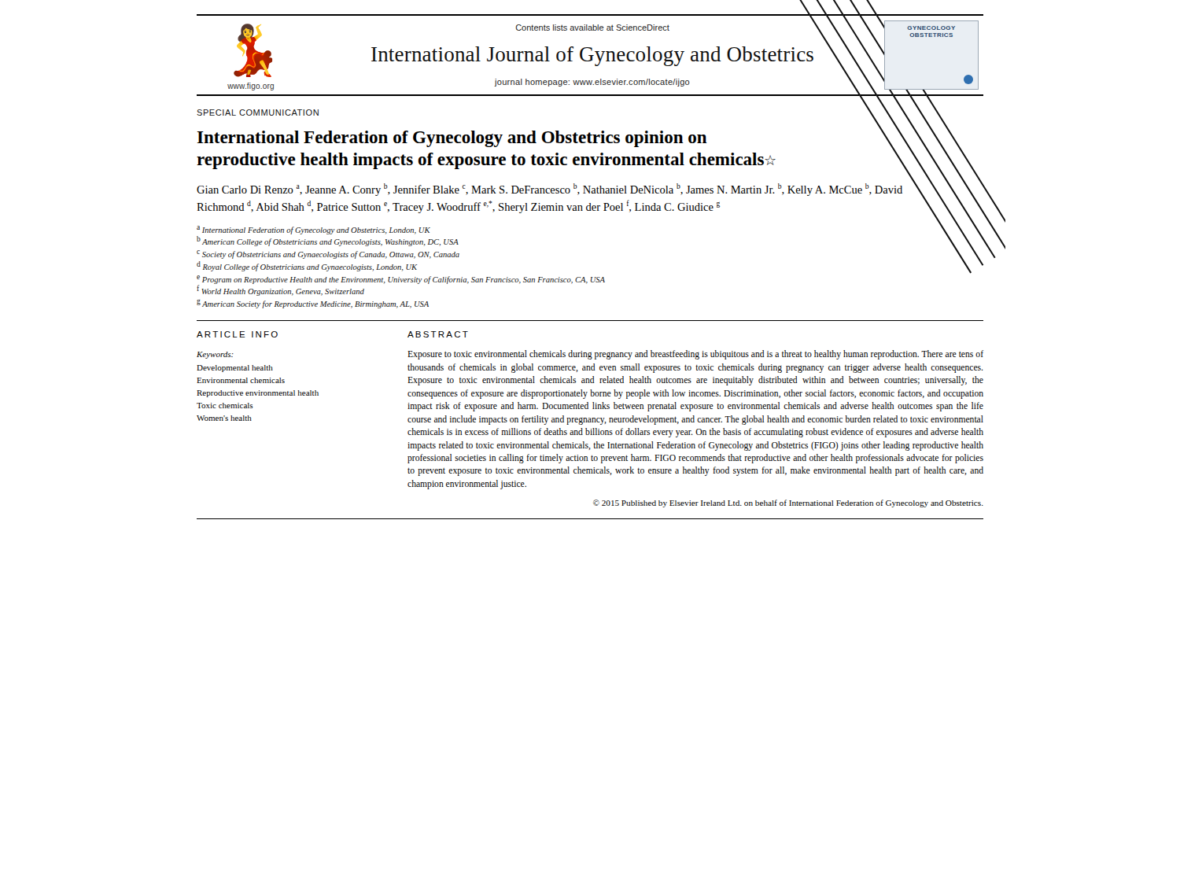💃
www.figo.org
Contents lists available at ScienceDirect
International Journal of Gynecology and Obstetrics
journal homepage: www.elsevier.com/locate/ijgo
GYNECOLOGY
OBSTETRICS
SPECIAL COMMUNICATION
International Federation of Gynecology and Obstetrics opinion on reproductive health impacts of exposure to toxic environmental chemicals☆
Gian Carlo Di Renzo a, Jeanne A. Conry b, Jennifer Blake c, Mark S. DeFrancesco b, Nathaniel DeNicola b, James N. Martin Jr. b, Kelly A. McCue b, David Richmond d, Abid Shah d, Patrice Sutton e, Tracey J. Woodruff e,*, Sheryl Ziemin van der Poel f, Linda C. Giudice g
a International Federation of Gynecology and Obstetrics, London, UK
b American College of Obstetricians and Gynecologists, Washington, DC, USA
c Society of Obstetricians and Gynaecologists of Canada, Ottawa, ON, Canada
d Royal College of Obstetricians and Gynaecologists, London, UK
e Program on Reproductive Health and the Environment, University of California, San Francisco, San Francisco, CA, USA
f World Health Organization, Geneva, Switzerland
g American Society for Reproductive Medicine, Birmingham, AL, USA
ARTICLE INFO
Keywords:
Developmental health
Environmental chemicals
Reproductive environmental health
Toxic chemicals
Women's health
ABSTRACT
Exposure to toxic environmental chemicals during pregnancy and breastfeeding is ubiquitous and is a threat to healthy human reproduction. There are tens of thousands of chemicals in global commerce, and even small exposures to toxic chemicals during pregnancy can trigger adverse health consequences. Exposure to toxic environmental chemicals and related health outcomes are inequitably distributed within and between countries; universally, the consequences of exposure are disproportionately borne by people with low incomes. Discrimination, other social factors, economic factors, and occupation impact risk of exposure and harm. Documented links between prenatal exposure to environmental chemicals and adverse health outcomes span the life course and include impacts on fertility and pregnancy, neurodevelopment, and cancer. The global health and economic burden related to toxic environmental chemicals is in excess of millions of deaths and billions of dollars every year. On the basis of accumulating robust evidence of exposures and adverse health impacts related to toxic environmental chemicals, the International Federation of Gynecology and Obstetrics (FIGO) joins other leading reproductive health professional societies in calling for timely action to prevent harm. FIGO recommends that reproductive and other health professionals advocate for policies to prevent exposure to toxic environmental chemicals, work to ensure a healthy food system for all, make environmental health part of health care, and champion environmental justice.
© 2015 Published by Elsevier Ireland Ltd. on behalf of International Federation of Gynecology and Obstetrics.